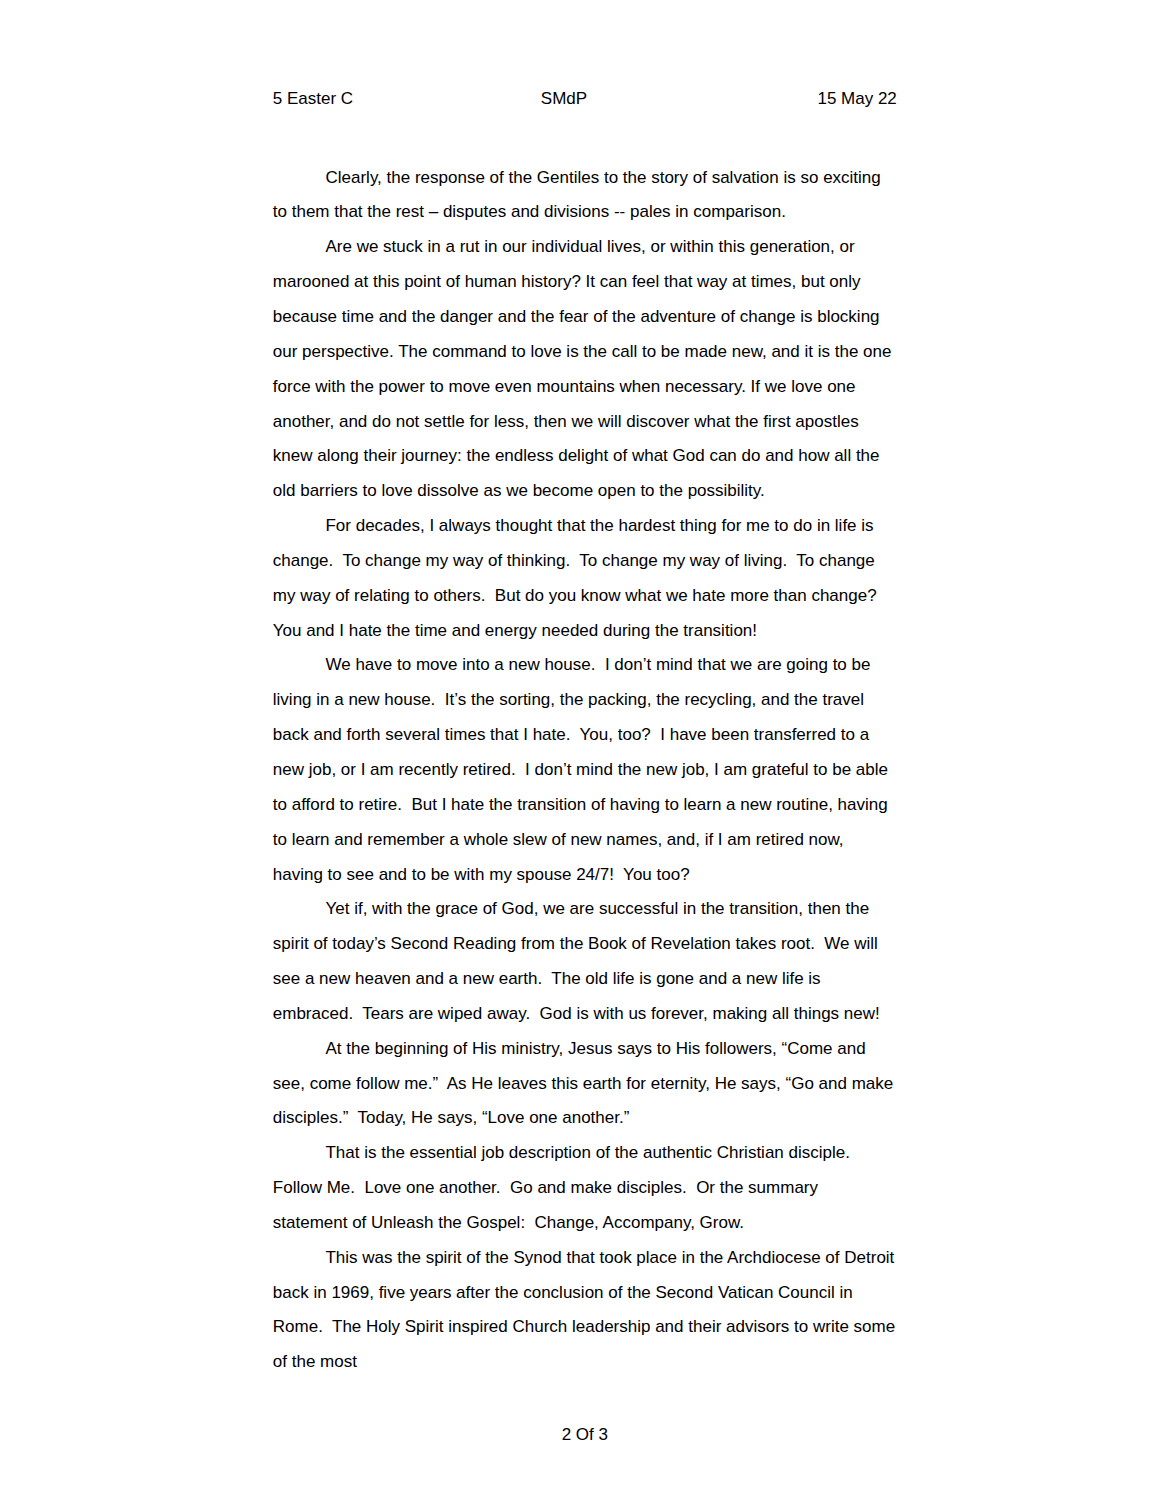5 Easter C
SMdP
15 May 22
Clearly, the response of the Gentiles to the story of salvation is so exciting to them that the rest – disputes and divisions -- pales in comparison.
Are we stuck in a rut in our individual lives, or within this generation, or marooned at this point of human history? It can feel that way at times, but only because time and the danger and the fear of the adventure of change is blocking our perspective. The command to love is the call to be made new, and it is the one force with the power to move even mountains when necessary. If we love one another, and do not settle for less, then we will discover what the first apostles knew along their journey: the endless delight of what God can do and how all the old barriers to love dissolve as we become open to the possibility.
For decades, I always thought that the hardest thing for me to do in life is change. To change my way of thinking. To change my way of living. To change my way of relating to others. But do you know what we hate more than change? You and I hate the time and energy needed during the transition!
We have to move into a new house. I don’t mind that we are going to be living in a new house. It’s the sorting, the packing, the recycling, and the travel back and forth several times that I hate. You, too? I have been transferred to a new job, or I am recently retired. I don’t mind the new job, I am grateful to be able to afford to retire. But I hate the transition of having to learn a new routine, having to learn and remember a whole slew of new names, and, if I am retired now, having to see and to be with my spouse 24/7! You too?
Yet if, with the grace of God, we are successful in the transition, then the spirit of today’s Second Reading from the Book of Revelation takes root. We will see a new heaven and a new earth. The old life is gone and a new life is embraced. Tears are wiped away. God is with us forever, making all things new!
At the beginning of His ministry, Jesus says to His followers, “Come and see, come follow me.” As He leaves this earth for eternity, He says, “Go and make disciples.” Today, He says, “Love one another.”
That is the essential job description of the authentic Christian disciple. Follow Me. Love one another. Go and make disciples. Or the summary statement of Unleash the Gospel: Change, Accompany, Grow.
This was the spirit of the Synod that took place in the Archdiocese of Detroit back in 1969, five years after the conclusion of the Second Vatican Council in Rome. The Holy Spirit inspired Church leadership and their advisors to write some of the most
2 Of 3